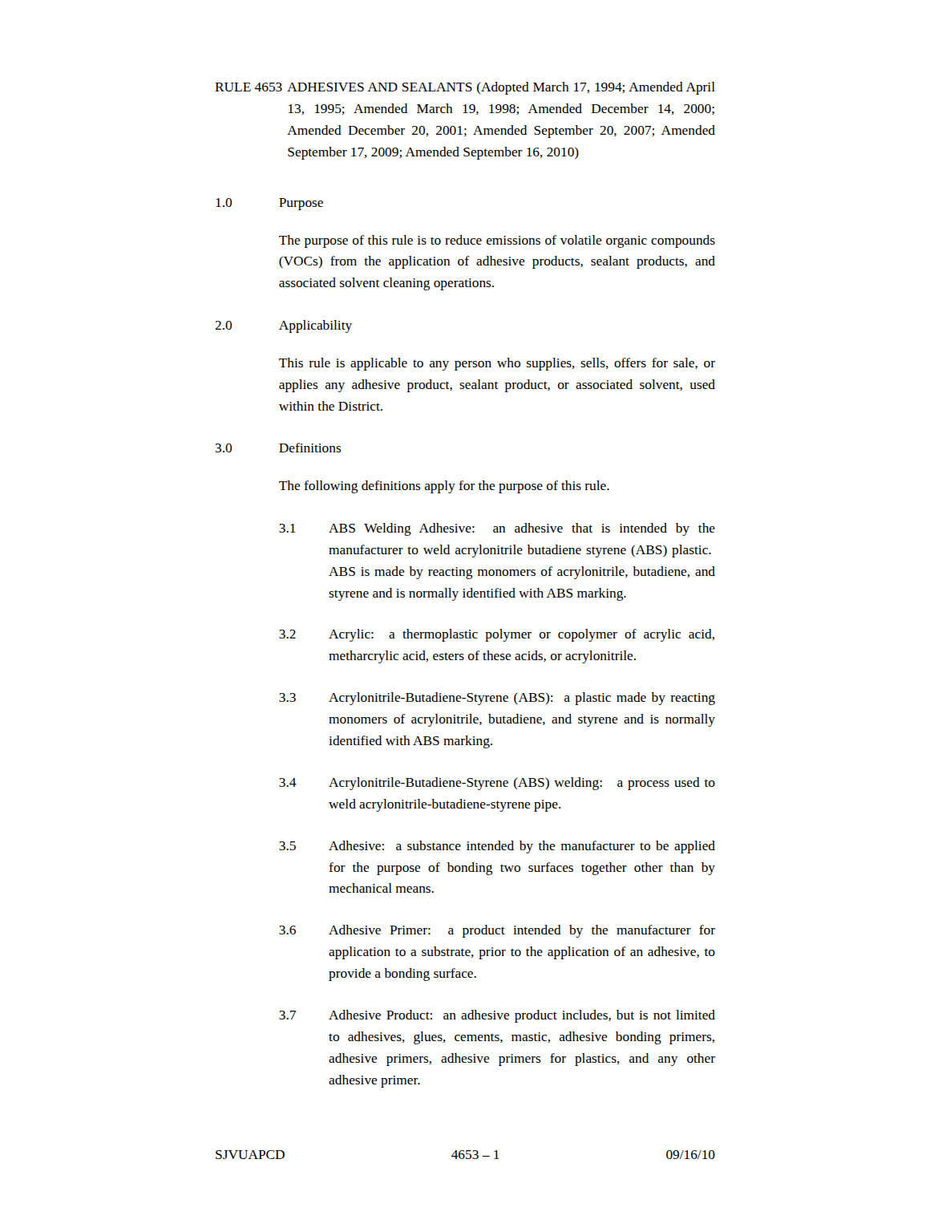RULE 4653
ADHESIVES AND SEALANTS (Adopted March 17, 1994; Amended April 13, 1995; Amended March 19, 1998; Amended December 14, 2000; Amended December 20, 2001; Amended September 20, 2007; Amended September 17, 2009; Amended September 16, 2010)
1.0
Purpose
The purpose of this rule is to reduce emissions of volatile organic compounds (VOCs) from the application of adhesive products, sealant products, and associated solvent cleaning operations.
2.0
Applicability
This rule is applicable to any person who supplies, sells, offers for sale, or applies any adhesive product, sealant product, or associated solvent, used within the District.
3.0
Definitions
The following definitions apply for the purpose of this rule.
3.1
ABS Welding Adhesive: an adhesive that is intended by the manufacturer to weld acrylonitrile butadiene styrene (ABS) plastic. ABS is made by reacting monomers of acrylonitrile, butadiene, and styrene and is normally identified with ABS marking.
3.2
Acrylic: a thermoplastic polymer or copolymer of acrylic acid, metharcrylic acid, esters of these acids, or acrylonitrile.
3.3
Acrylonitrile-Butadiene-Styrene (ABS): a plastic made by reacting monomers of acrylonitrile, butadiene, and styrene and is normally identified with ABS marking.
3.4
Acrylonitrile-Butadiene-Styrene (ABS) welding: a process used to weld acrylonitrile-butadiene-styrene pipe.
3.5
Adhesive: a substance intended by the manufacturer to be applied for the purpose of bonding two surfaces together other than by mechanical means.
3.6
Adhesive Primer: a product intended by the manufacturer for application to a substrate, prior to the application of an adhesive, to provide a bonding surface.
3.7
Adhesive Product: an adhesive product includes, but is not limited to adhesives, glues, cements, mastic, adhesive bonding primers, adhesive primers, adhesive primers for plastics, and any other adhesive primer.
SJVUAPCD
4653 – 1
09/16/10